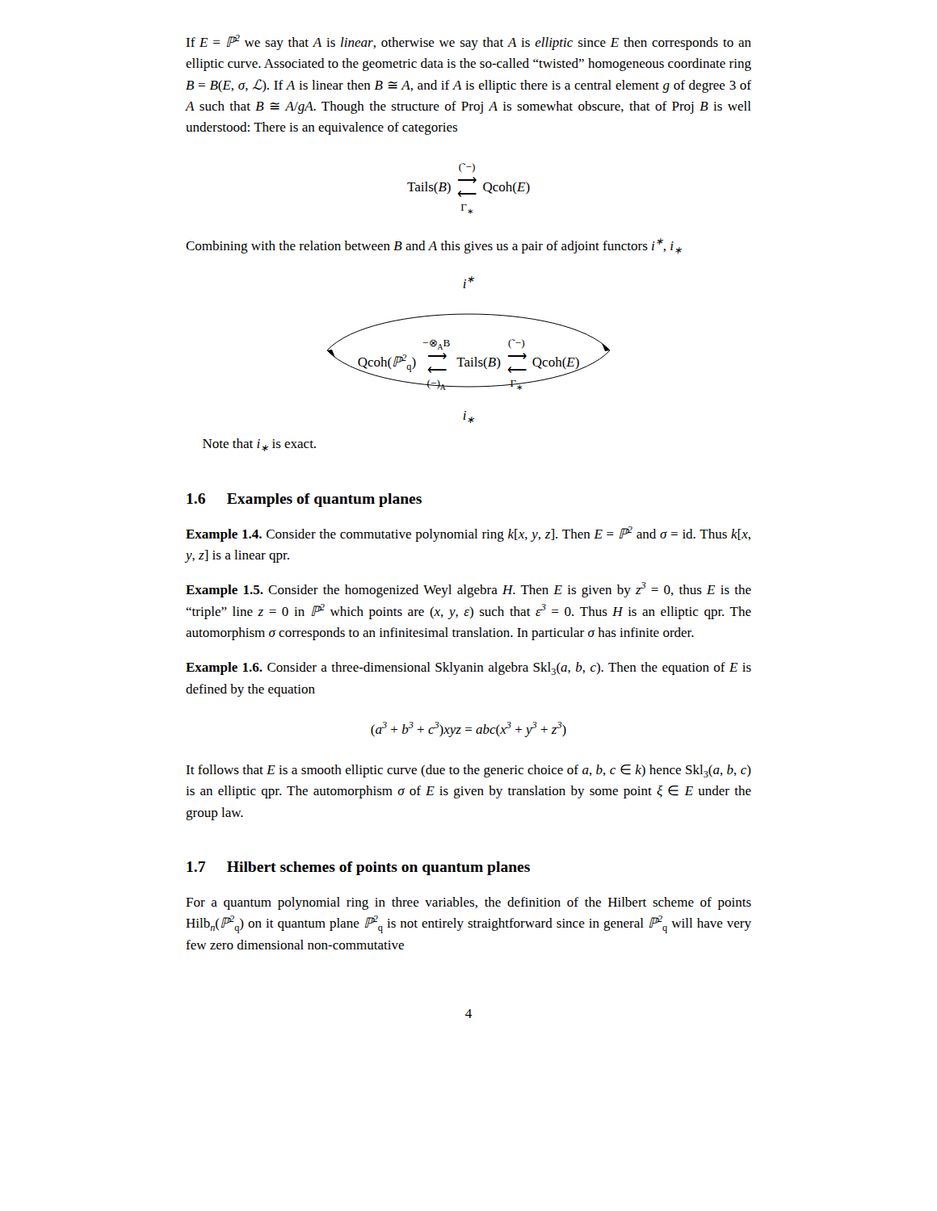If E = ℙ2 we say that A is linear, otherwise we say that A is elliptic since E then corresponds to an elliptic curve. Associated to the geometric data is the so-called “twisted” homogeneous coordinate ring B = B(E, σ, ℒ). If A is linear then B ≅ A, and if A is elliptic there is a central element g of degree 3 of A such that B ≅ A/gA. Though the structure of Proj A is somewhat obscure, that of Proj B is well understood: There is an equivalence of categories
| Tails ( B ) | (˜−) ⟶ ⟵ Γ ∗ | Qcoh ( E ) |
Combining with the relation between B and A this gives us a pair of adjoint functors i∗, i∗
i∗
| Qcoh ( ℙ 2 q ) | −⊗ A B ⟶ ⟵ (−) A | Tails ( B ) | (˜−) ⟶ ⟵ Γ ∗ | Qcoh ( E ) |
i∗
Note that i∗ is exact.
1.6 Examples of quantum planes
Example 1.4. Consider the commutative polynomial ring k[x, y, z]. Then E = ℙ2 and σ = id. Thus k[x, y, z] is a linear qpr.
Example 1.5. Consider the homogenized Weyl algebra H. Then E is given by z3 = 0, thus E is the “triple” line z = 0 in ℙ2 which points are (x, y, ε) such that ε3 = 0. Thus H is an elliptic qpr. The automorphism σ corresponds to an infinitesimal translation. In particular σ has infinite order.
Example 1.6. Consider a three-dimensional Sklyanin algebra Skl3(a, b, c). Then the equation of E is defined by the equation
(a3 + b3 + c3)xyz = abc(x3 + y3 + z3)
It follows that E is a smooth elliptic curve (due to the generic choice of a, b, c ∈ k) hence Skl3(a, b, c) is an elliptic qpr. The automorphism σ of E is given by translation by some point ξ ∈ E under the group law.
1.7 Hilbert schemes of points on quantum planes
For a quantum polynomial ring in three variables, the definition of the Hilbert scheme of points Hilbn(ℙ2q) on it quantum plane ℙ2q is not entirely straightforward since in general ℙ2q will have very few zero dimensional non-commutative
4